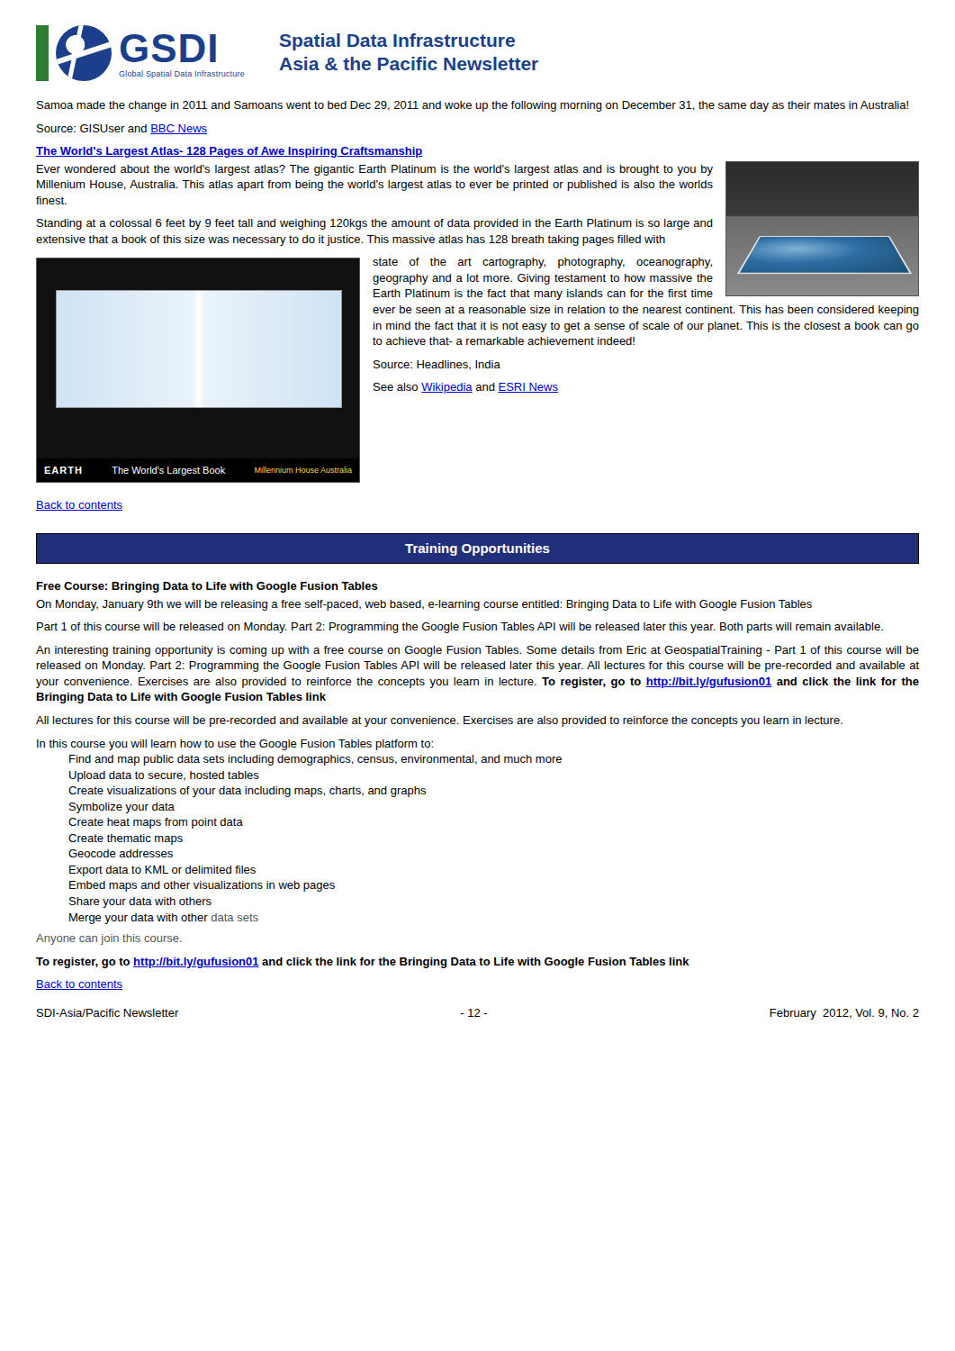GSDI
Global Spatial Data Infrastructure
Spatial Data Infrastructure
Asia & the Pacific Newsletter
Samoa made the change in 2011 and Samoans went to bed Dec 29, 2011 and woke up the following morning on December 31, the same day as their mates in Australia!
Source: GISUser and BBC News
The World's Largest Atlas- 128 Pages of Awe Inspiring Craftsmanship
Ever wondered about the world's largest atlas? The gigantic Earth Platinum is the world's largest atlas and is brought to you by Millenium House, Australia. This atlas apart from being the world's largest atlas to ever be printed or published is also the worlds finest.
Standing at a colossal 6 feet by 9 feet tall and weighing 120kgs the amount of data provided in the Earth Platinum is so large and extensive that a book of this size was necessary to do it justice. This massive atlas has 128 breath taking pages filled with
EARTH The World's Largest Book Millennium House Australia
state of the art cartography, photography, oceanography, geography and a lot more. Giving testament to how massive the Earth Platinum is the fact that many islands can for the first time ever be seen at a reasonable size in relation to the nearest continent. This has been considered keeping in mind the fact that it is not easy to get a sense of scale of our planet. This is the closest a book can go to achieve that- a remarkable achievement indeed!
Source: Headlines, India
See also Wikipedia and ESRI News
Back to contents
Training Opportunities
Free Course: Bringing Data to Life with Google Fusion Tables
On Monday, January 9th we will be releasing a free self-paced, web based, e-learning course entitled: Bringing Data to Life with Google Fusion Tables
Part 1 of this course will be released on Monday. Part 2: Programming the Google Fusion Tables API will be released later this year. Both parts will remain available.
An interesting training opportunity is coming up with a free course on Google Fusion Tables. Some details from Eric at GeospatialTraining - Part 1 of this course will be released on Monday. Part 2: Programming the Google Fusion Tables API will be released later this year. All lectures for this course will be pre-recorded and available at your convenience. Exercises are also provided to reinforce the concepts you learn in lecture. To register, go to http://bit.ly/gufusion01 and click the link for the Bringing Data to Life with Google Fusion Tables link
All lectures for this course will be pre-recorded and available at your convenience. Exercises are also provided to reinforce the concepts you learn in lecture.
In this course you will learn how to use the Google Fusion Tables platform to:
Find and map public data sets including demographics, census, environmental, and much more
Upload data to secure, hosted tables
Create visualizations of your data including maps, charts, and graphs
Symbolize your data
Create heat maps from point data
Create thematic maps
Geocode addresses
Export data to KML or delimited files
Embed maps and other visualizations in web pages
Share your data with others
Merge your data with other data sets
Anyone can join this course.
To register, go to http://bit.ly/gufusion01 and click the link for the Bringing Data to Life with Google Fusion Tables link
Back to contents
SDI-Asia/Pacific Newsletter - 12 - February 2012, Vol. 9, No. 2